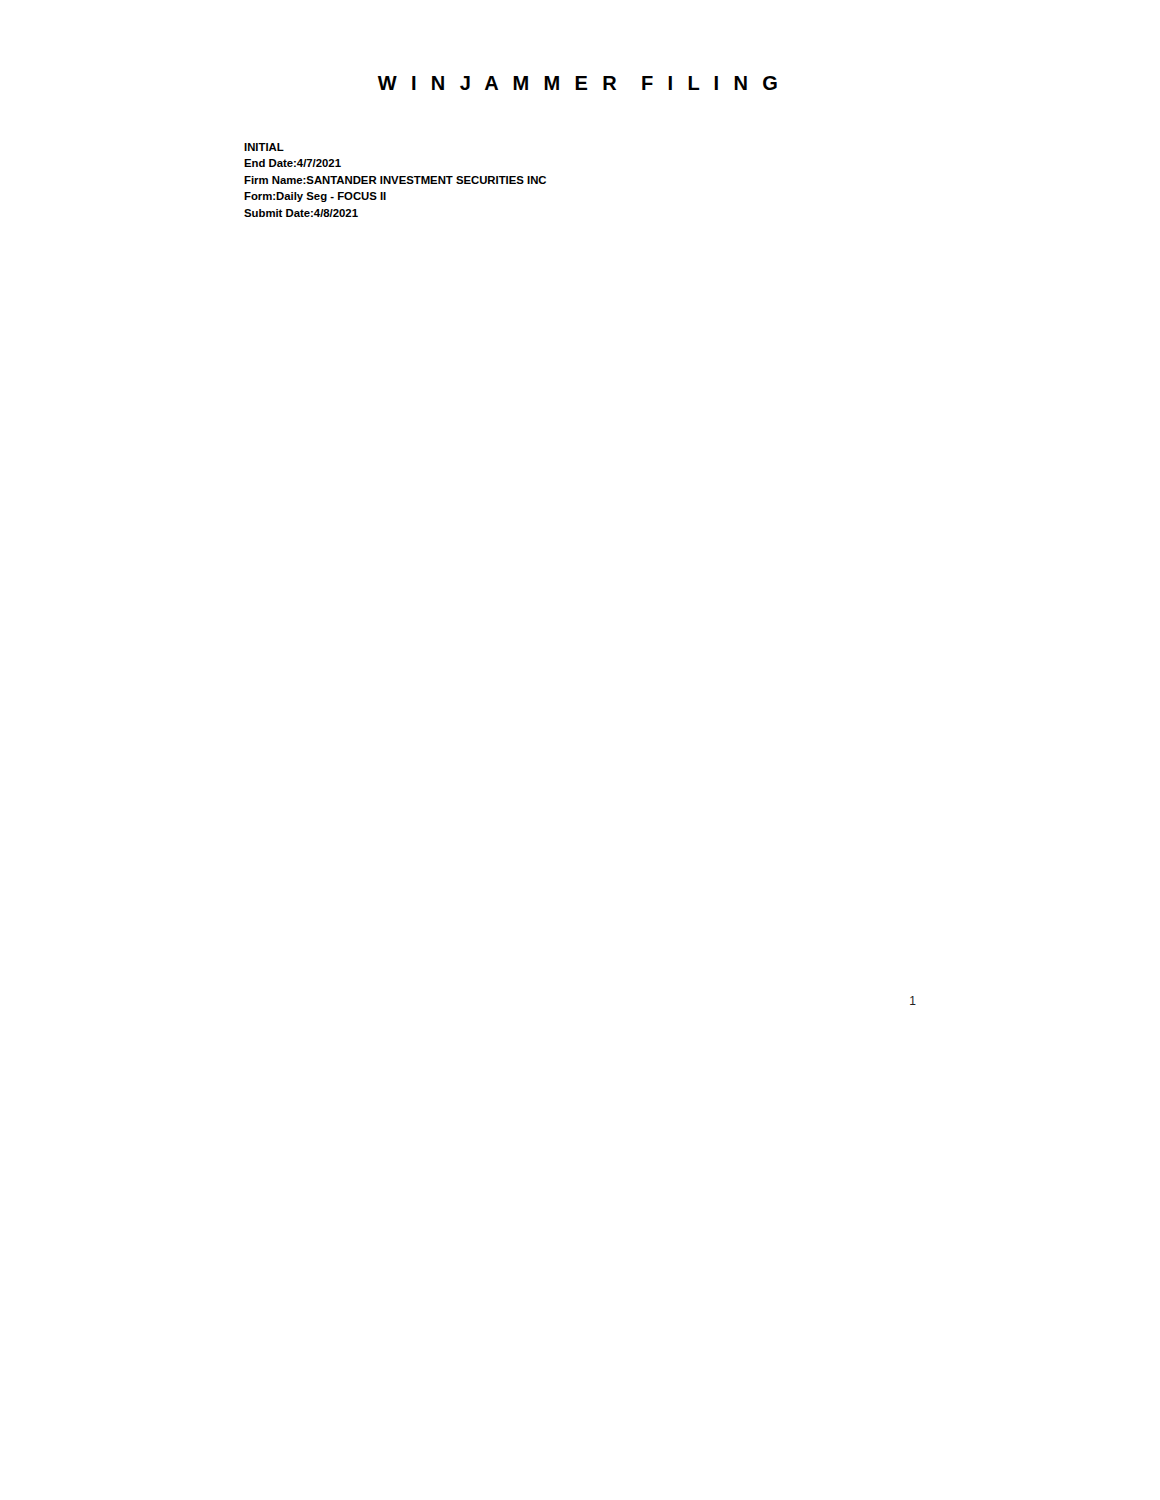W I N J A M M E R F I L I N G
INITIAL
End Date:4/7/2021
Firm Name:SANTANDER INVESTMENT SECURITIES INC
Form:Daily Seg - FOCUS II
Submit Date:4/8/2021
1